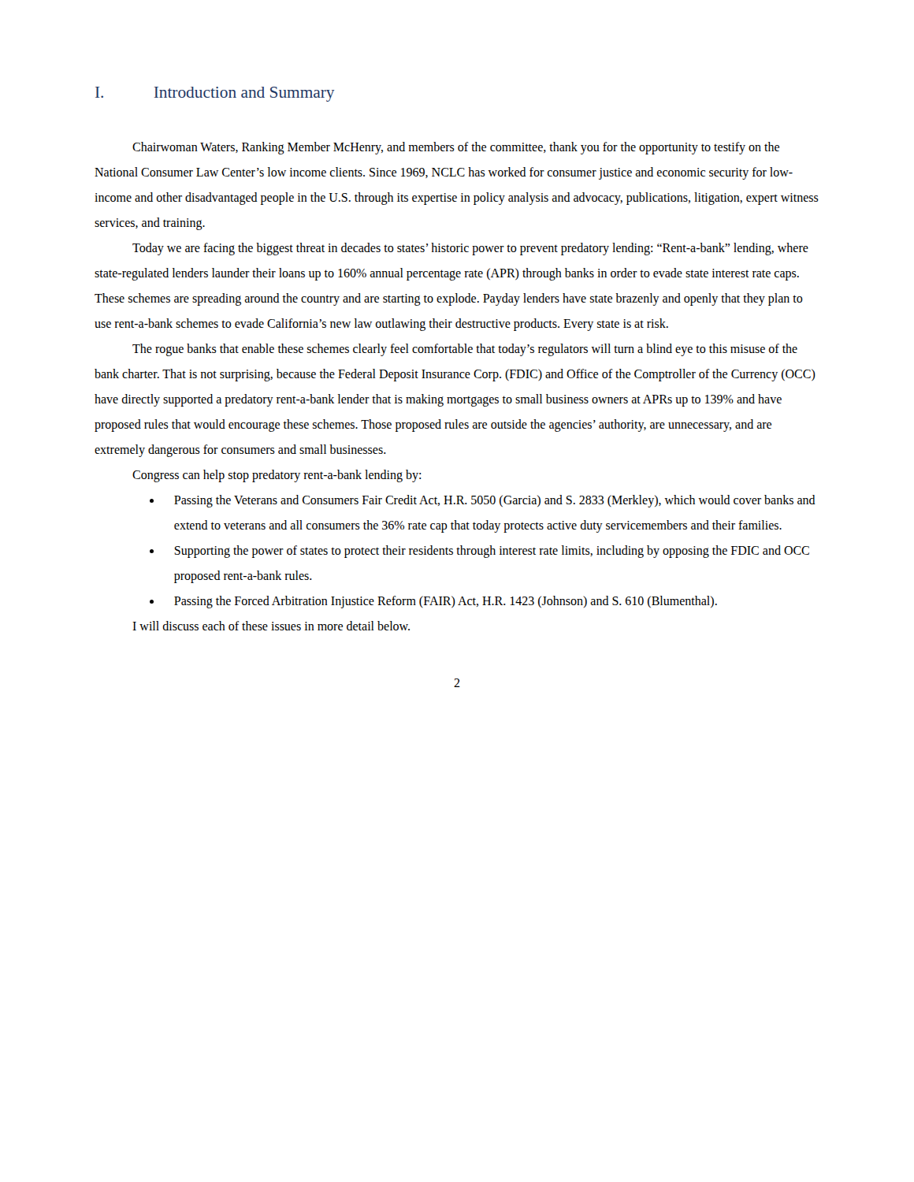I. Introduction and Summary
Chairwoman Waters, Ranking Member McHenry, and members of the committee, thank you for the opportunity to testify on the National Consumer Law Center’s low income clients. Since 1969, NCLC has worked for consumer justice and economic security for low-income and other disadvantaged people in the U.S. through its expertise in policy analysis and advocacy, publications, litigation, expert witness services, and training.
Today we are facing the biggest threat in decades to states’ historic power to prevent predatory lending: “Rent-a-bank” lending, where state-regulated lenders launder their loans up to 160% annual percentage rate (APR) through banks in order to evade state interest rate caps. These schemes are spreading around the country and are starting to explode. Payday lenders have state brazenly and openly that they plan to use rent-a-bank schemes to evade California’s new law outlawing their destructive products. Every state is at risk.
The rogue banks that enable these schemes clearly feel comfortable that today’s regulators will turn a blind eye to this misuse of the bank charter. That is not surprising, because the Federal Deposit Insurance Corp. (FDIC) and Office of the Comptroller of the Currency (OCC) have directly supported a predatory rent-a-bank lender that is making mortgages to small business owners at APRs up to 139% and have proposed rules that would encourage these schemes. Those proposed rules are outside the agencies’ authority, are unnecessary, and are extremely dangerous for consumers and small businesses.
Congress can help stop predatory rent-a-bank lending by:
Passing the Veterans and Consumers Fair Credit Act, H.R. 5050 (Garcia) and S. 2833 (Merkley), which would cover banks and extend to veterans and all consumers the 36% rate cap that today protects active duty servicemembers and their families.
Supporting the power of states to protect their residents through interest rate limits, including by opposing the FDIC and OCC proposed rent-a-bank rules.
Passing the Forced Arbitration Injustice Reform (FAIR) Act, H.R. 1423 (Johnson) and S. 610 (Blumenthal).
I will discuss each of these issues in more detail below.
2